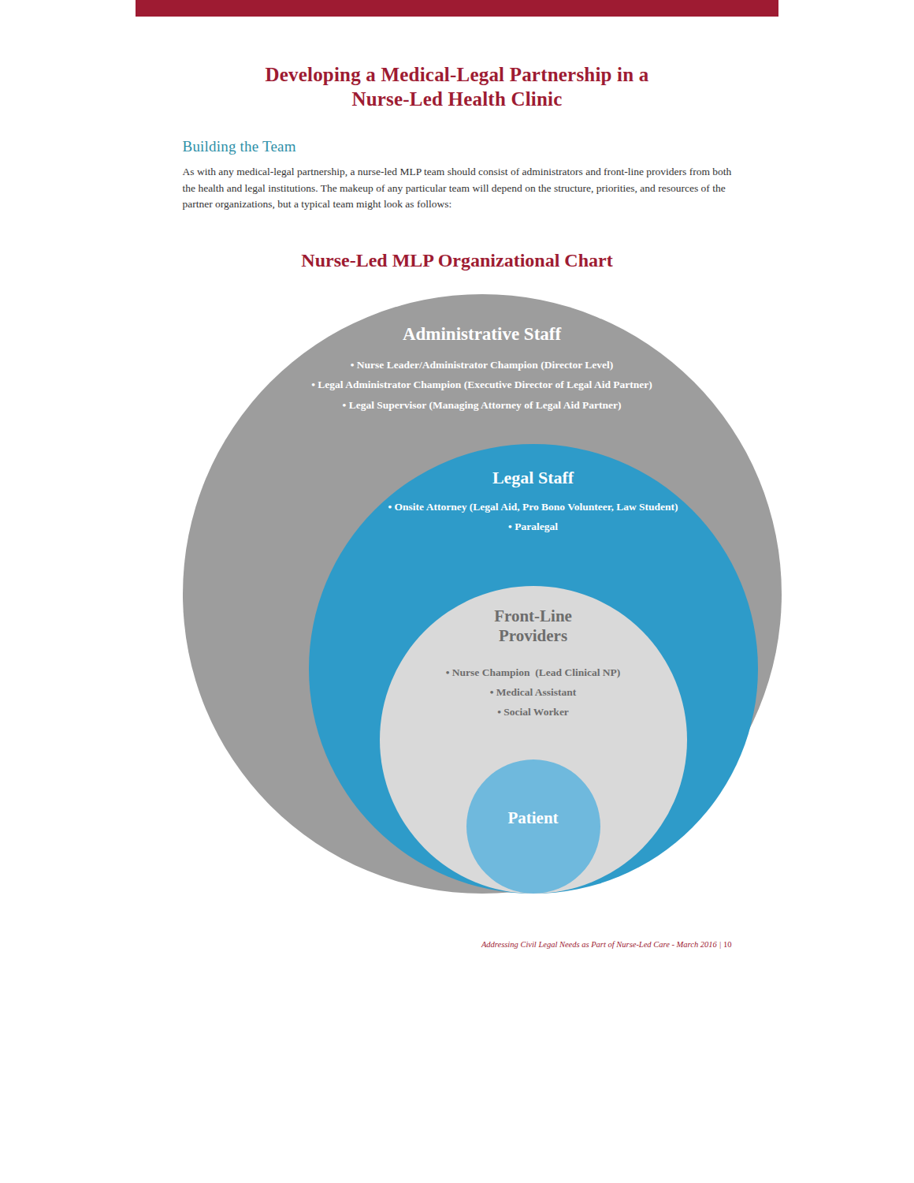Developing a Medical-Legal Partnership in a
Nurse-Led Health Clinic
Building the Team
As with any medical-legal partnership, a nurse-led MLP team should consist of administrators and front-line providers from both the health and legal institutions. The makeup of any particular team will depend on the structure, priorities, and resources of the partner organizations, but a typical team might look as follows:
Nurse-Led MLP Organizational Chart
Administrative Staff
• Nurse Leader/Administrator Champion (Director Level)
• Legal Administrator Champion (Executive Director of Legal Aid Partner)
• Legal Supervisor (Managing Attorney of Legal Aid Partner)
Legal Staff
• Onsite Attorney (Legal Aid, Pro Bono Volunteer, Law Student)
• Paralegal
Front-Line
Providers
• Nurse Champion (Lead Clinical NP)
• Medical Assistant
• Social Worker
Patient
Addressing Civil Legal Needs as Part of Nurse-Led Care - March 2016 | 10